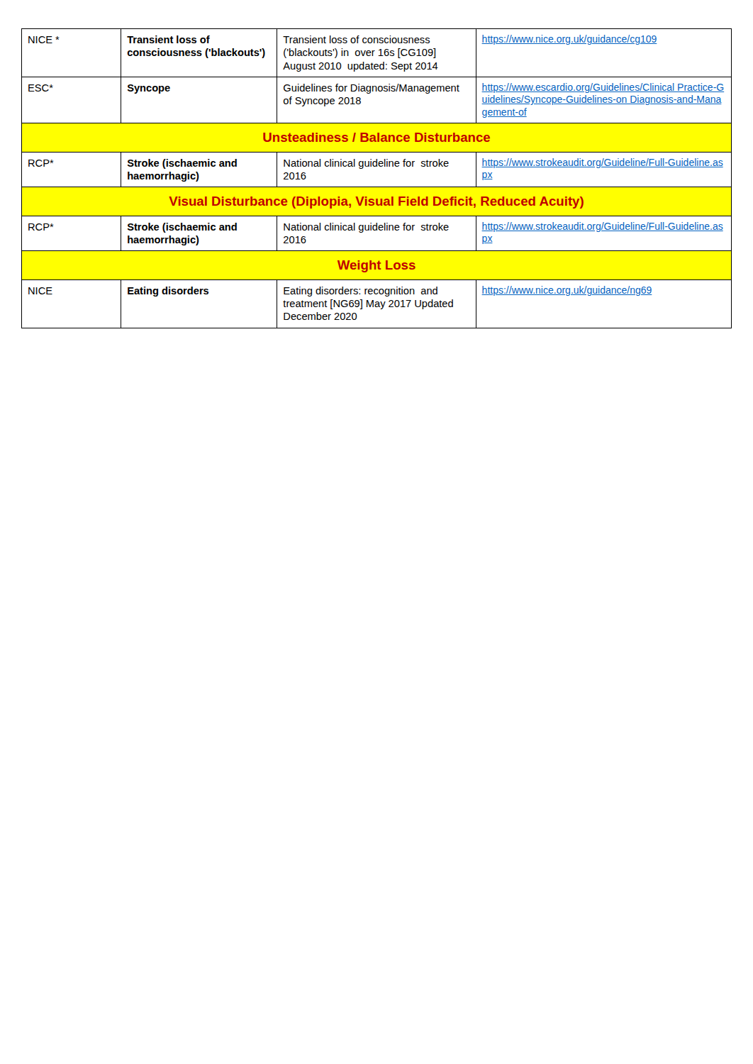| NICE * | Transient loss of consciousness ('blackouts') | Transient loss of consciousness ('blackouts') in over 16s [CG109] August 2010 updated: Sept 2014 | https://www.nice.org.uk/guidance/cg109 |
| ESC* | Syncope | Guidelines for Diagnosis/Management of Syncope 2018 | https://www.escardio.org/Guidelines/Clinical Practice-Guidelines/Syncope-Guidelines-on Diagnosis-and-Management-of |
| Unsteadiness / Balance Disturbance |
| RCP* | Stroke (ischaemic and haemorrhagic) | National clinical guideline for stroke 2016 | https://www.strokeaudit.org/Guideline/Full-Guideline.aspx |
| Visual Disturbance (Diplopia, Visual Field Deficit, Reduced Acuity) |
| RCP* | Stroke (ischaemic and haemorrhagic) | National clinical guideline for stroke 2016 | https://www.strokeaudit.org/Guideline/Full-Guideline.aspx |
| Weight Loss |
| NICE | Eating disorders | Eating disorders: recognition and treatment [NG69] May 2017 Updated December 2020 | https://www.nice.org.uk/guidance/ng69 |